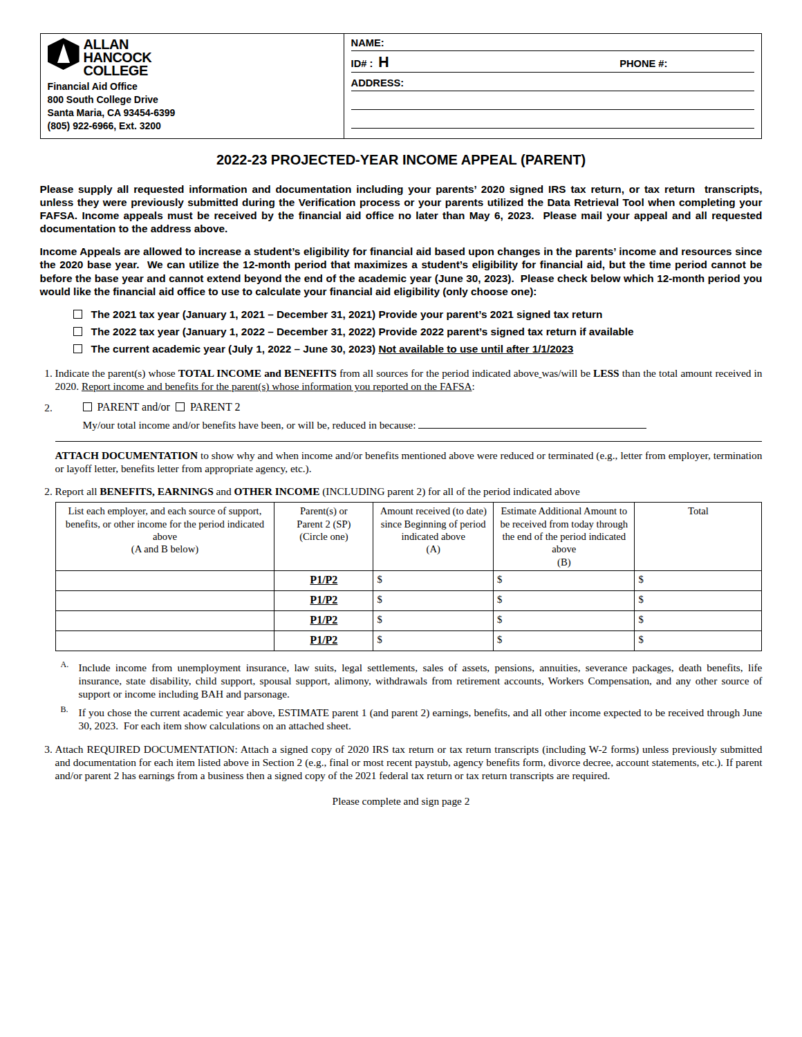ALLAN
HANCOCK
COLLEGE
Financial Aid Office
800 South College Drive
Santa Maria, CA 93454-6399
(805) 922-6966, Ext. 3200
NAME:
ID# :H PHONE #:
ADDRESS:
2022-23 PROJECTED-YEAR INCOME APPEAL (PARENT)
Please supply all requested information and documentation including your parents’ 2020 signed IRS tax return, or tax return transcripts, unless they were previously submitted during the Verification process or your parents utilized the Data Retrieval Tool when completing your FAFSA. Income appeals must be received by the financial aid office no later than May 6, 2023. Please mail your appeal and all requested documentation to the address above.
Income Appeals are allowed to increase a student’s eligibility for financial aid based upon changes in the parents’ income and resources since the 2020 base year. We can utilize the 12-month period that maximizes a student’s eligibility for financial aid, but the time period cannot be before the base year and cannot extend beyond the end of the academic year (June 30, 2023). Please check below which 12-month period you would like the financial aid office to use to calculate your financial aid eligibility (only choose one):
The 2021 tax year (January 1, 2021 – December 31, 2021) Provide your parent’s 2021 signed tax return
The 2022 tax year (January 1, 2022 – December 31, 2022) Provide 2022 parent’s signed tax return if available
The current academic year (July 1, 2022 – June 30, 2023) Not available to use until after 1/1/2023
Indicate the parent(s) whose TOTAL INCOME and BENEFITS from all sources for the period indicated above was/will be LESS than the total amount received in 2020. Report income and benefits for the parent(s) whose information you reported on the FAFSA:
PARENT and/or PARENT 2
My/our total income and/or benefits have been, or will be, reduced in because:
ATTACH DOCUMENTATION to show why and when income and/or benefits mentioned above were reduced or terminated (e.g., letter from employer, termination or layoff letter, benefits letter from appropriate agency, etc.).
Report all BENEFITS, EARNINGS and OTHER INCOME (INCLUDING parent 2) for all of the period indicated above
| List each employer, and each source of support, benefits, or other income for the period indicated above (A and B below) | Parent(s) or Parent 2 (SP) (Circle one) | Amount received (to date) since Beginning of period indicated above (A) | Estimate Additional Amount to be received from today through the end of the period indicated above (B) | Total |
| --- | --- | --- | --- | --- |
| | P1/P2 | $ | $ | $ |
| | P1/P2 | $ | $ | $ |
| | P1/P2 | $ | $ | $ |
| | P1/P2 | $ | $ | $ |
Include income from unemployment insurance, law suits, legal settlements, sales of assets, pensions, annuities, severance packages, death benefits, life insurance, state disability, child support, spousal support, alimony, withdrawals from retirement accounts, Workers Compensation, and any other source of support or income including BAH and parsonage.
If you chose the current academic year above, ESTIMATE parent 1 (and parent 2) earnings, benefits, and all other income expected to be received through June 30, 2023. For each item show calculations on an attached sheet.
Attach REQUIRED DOCUMENTATION: Attach a signed copy of 2020 IRS tax return or tax return transcripts (including W-2 forms) unless previously submitted and documentation for each item listed above in Section 2 (e.g., final or most recent paystub, agency benefits form, divorce decree, account statements, etc.). If parent and/or parent 2 has earnings from a business then a signed copy of the 2021 federal tax return or tax return transcripts are required.
Please complete and sign page 2